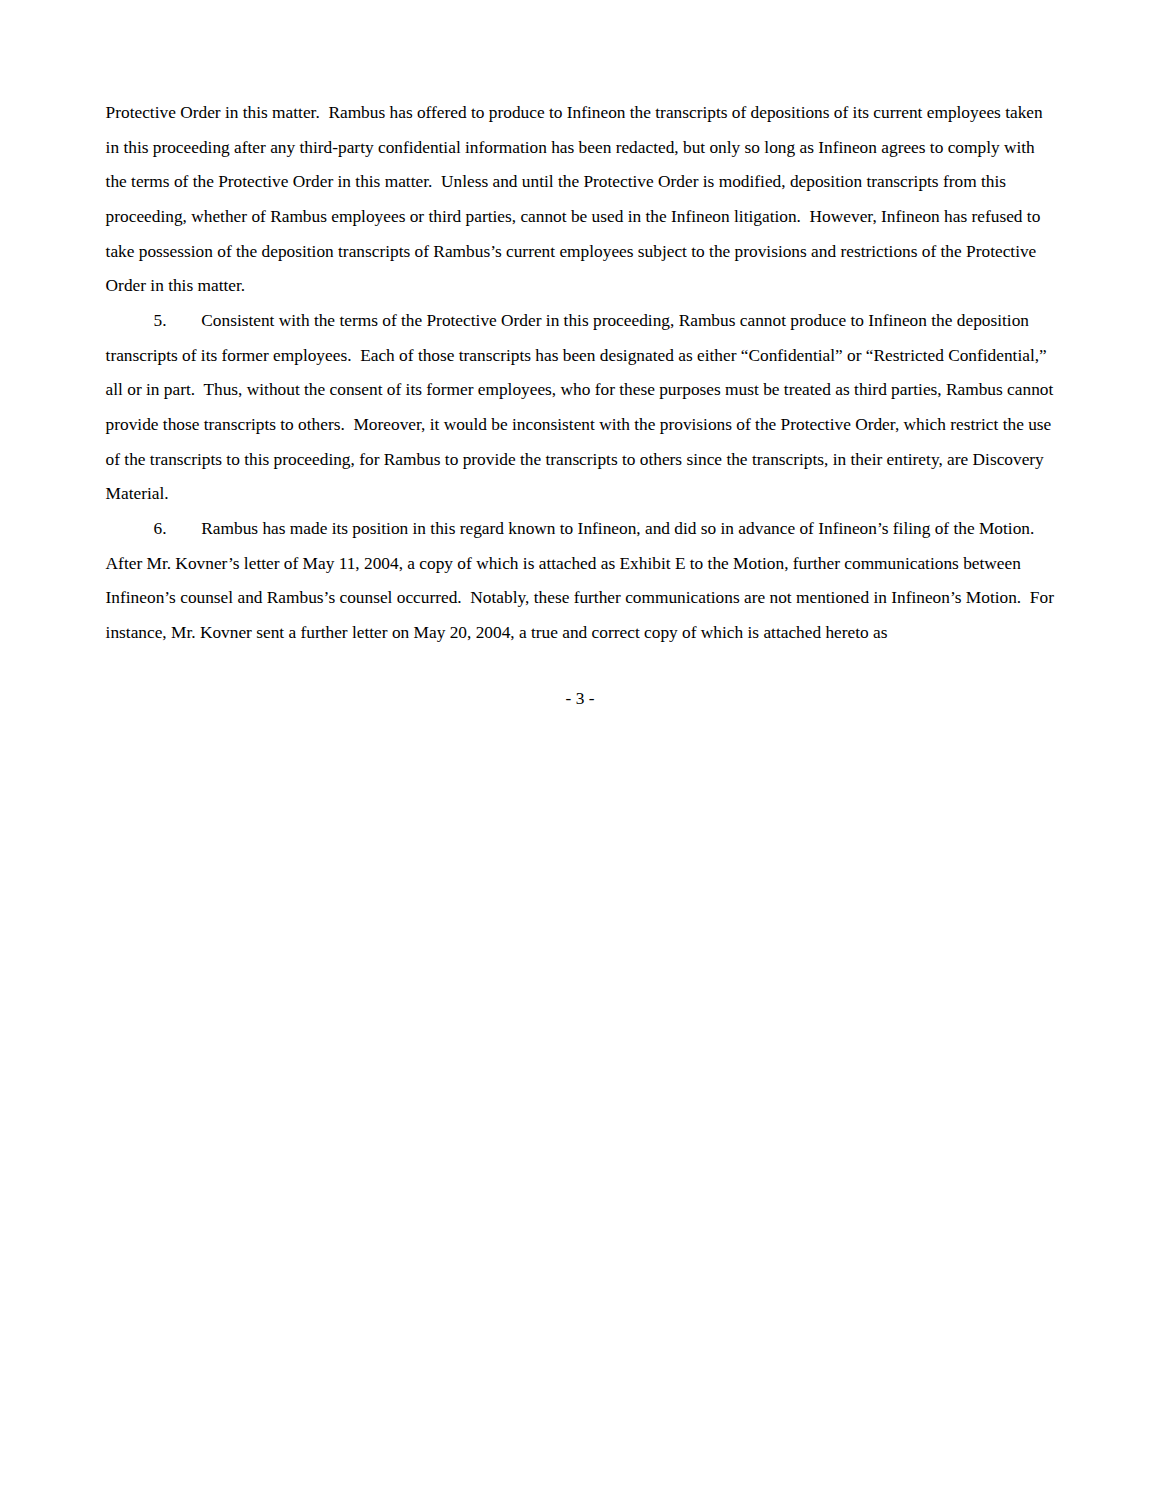Protective Order in this matter. Rambus has offered to produce to Infineon the transcripts of depositions of its current employees taken in this proceeding after any third-party confidential information has been redacted, but only so long as Infineon agrees to comply with the terms of the Protective Order in this matter. Unless and until the Protective Order is modified, deposition transcripts from this proceeding, whether of Rambus employees or third parties, cannot be used in the Infineon litigation. However, Infineon has refused to take possession of the deposition transcripts of Rambus’s current employees subject to the provisions and restrictions of the Protective Order in this matter.
5. Consistent with the terms of the Protective Order in this proceeding, Rambus cannot produce to Infineon the deposition transcripts of its former employees. Each of those transcripts has been designated as either “Confidential” or “Restricted Confidential,” all or in part. Thus, without the consent of its former employees, who for these purposes must be treated as third parties, Rambus cannot provide those transcripts to others. Moreover, it would be inconsistent with the provisions of the Protective Order, which restrict the use of the transcripts to this proceeding, for Rambus to provide the transcripts to others since the transcripts, in their entirety, are Discovery Material.
6. Rambus has made its position in this regard known to Infineon, and did so in advance of Infineon’s filing of the Motion. After Mr. Kovner’s letter of May 11, 2004, a copy of which is attached as Exhibit E to the Motion, further communications between Infineon’s counsel and Rambus’s counsel occurred. Notably, these further communications are not mentioned in Infineon’s Motion. For instance, Mr. Kovner sent a further letter on May 20, 2004, a true and correct copy of which is attached hereto as
- 3 -